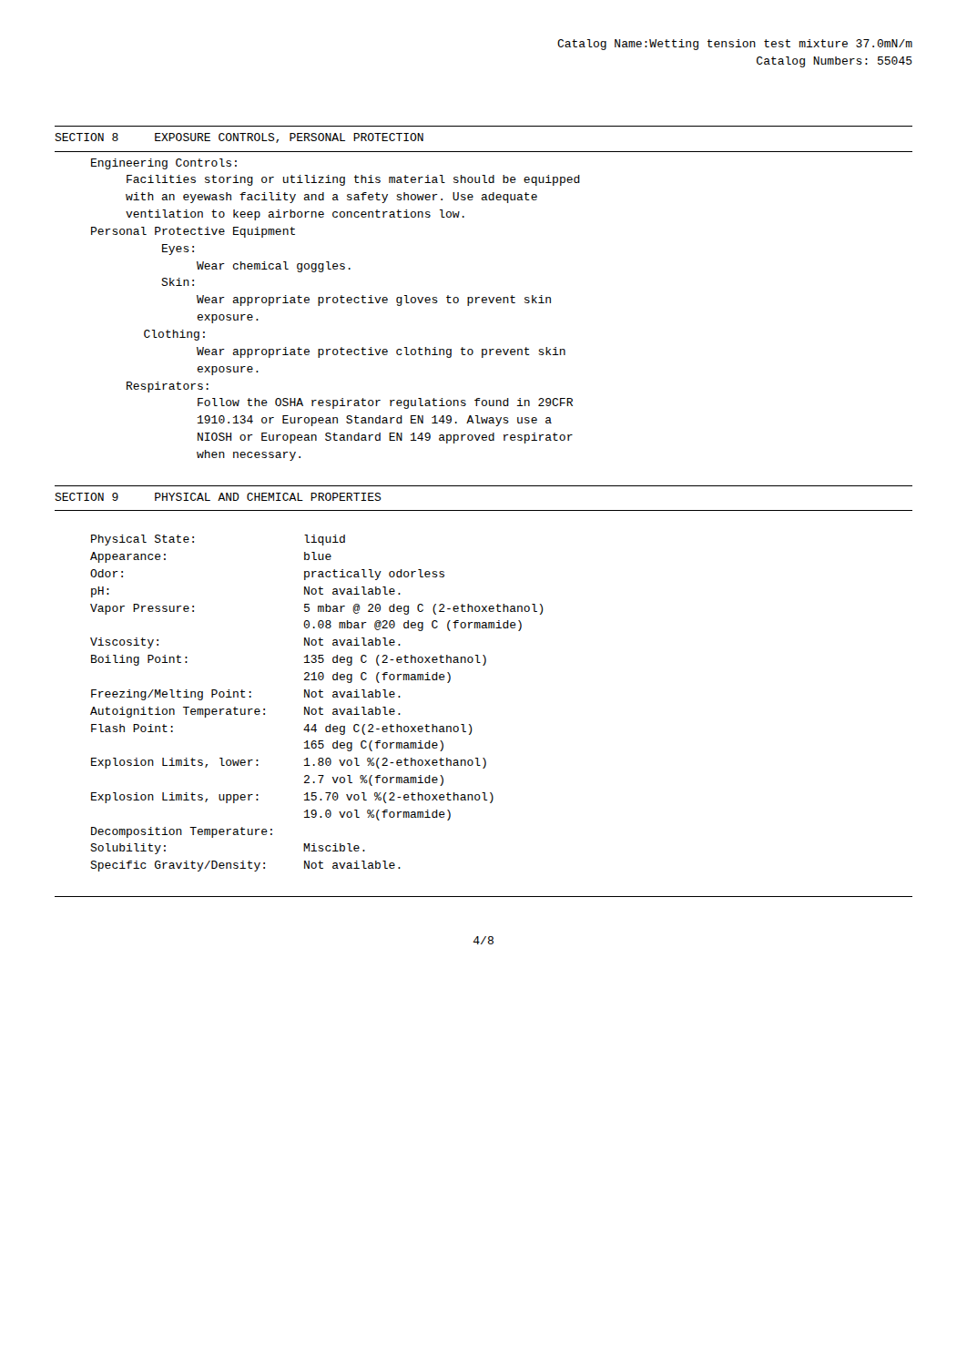Catalog Name:Wetting tension test mixture 37.0mN/m Catalog Numbers: 55045
SECTION 8 EXPOSURE CONTROLS, PERSONAL PROTECTION
Engineering Controls:
Facilities storing or utilizing this material should be equipped with an eyewash facility and a safety shower. Use adequate ventilation to keep airborne concentrations low.
Personal Protective Equipment
Eyes:
Wear chemical goggles.
Skin:
Wear appropriate protective gloves to prevent skin exposure.
Clothing:
Wear appropriate protective clothing to prevent skin exposure.
Respirators:
Follow the OSHA respirator regulations found in 29CFR 1910.134 or European Standard EN 149. Always use a NIOSH or European Standard EN 149 approved respirator when necessary.
SECTION 9 PHYSICAL AND CHEMICAL PROPERTIES
| Physical State: | liquid |
| Appearance: | blue |
| Odor: | practically odorless |
| pH: | Not available. |
| Vapor Pressure: | 5 mbar @ 20 deg C (2-ethoxethanol) |
| | 0.08 mbar @20 deg C (formamide) |
| Viscosity: | Not available. |
| Boiling Point: | 135 deg C (2-ethoxethanol) |
| | 210 deg C (formamide) |
| Freezing/Melting Point: | Not available. |
| Autoignition Temperature: | Not available. |
| Flash Point: | 44 deg C(2-ethoxethanol) |
| | 165 deg C(formamide) |
| Explosion Limits, lower: | 1.80 vol %(2-ethoxethanol) |
| | 2.7 vol %(formamide) |
| Explosion Limits, upper: | 15.70 vol %(2-ethoxethanol) |
| | 19.0 vol %(formamide) |
| Decomposition Temperature: | |
| Solubility: | Miscible. |
| Specific Gravity/Density: | Not available. |
4/8